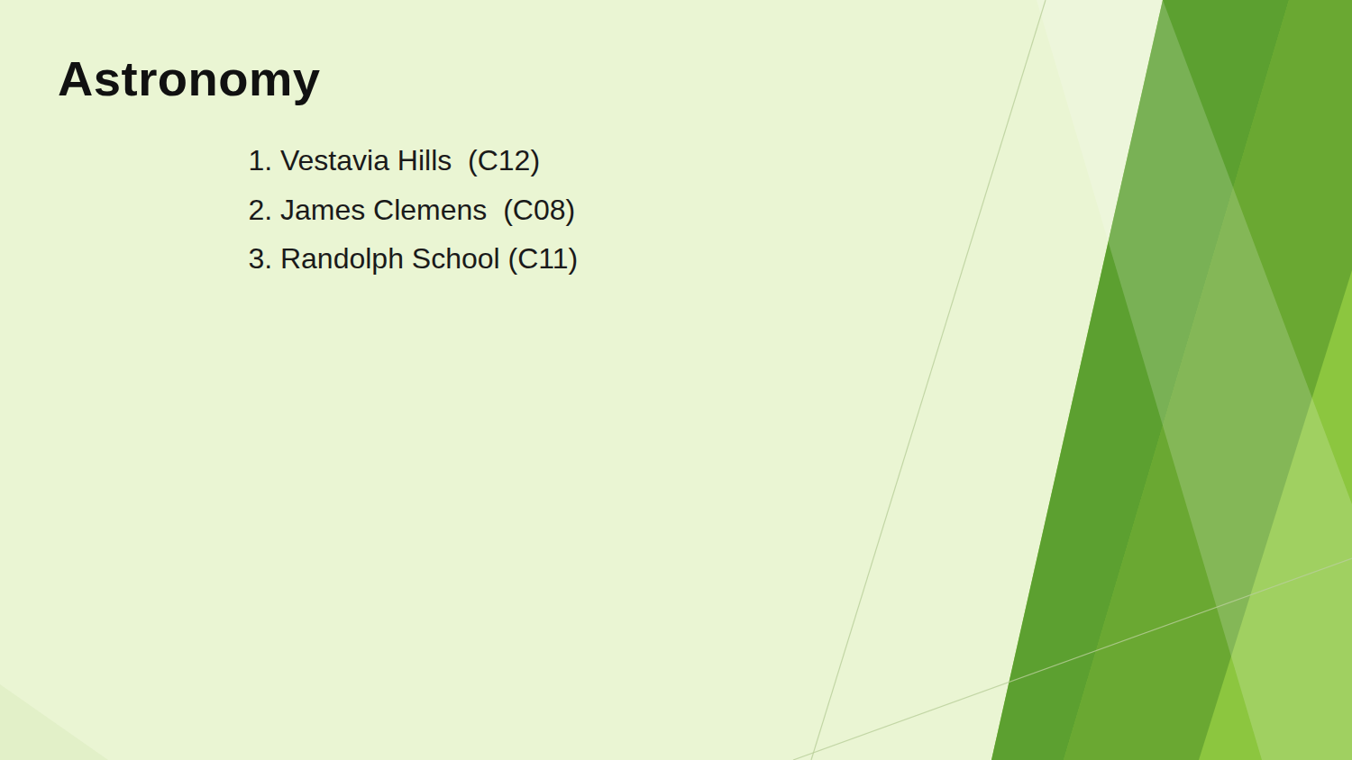Astronomy
Vestavia Hills (C12)
James Clemens (C08)
Randolph School (C11)